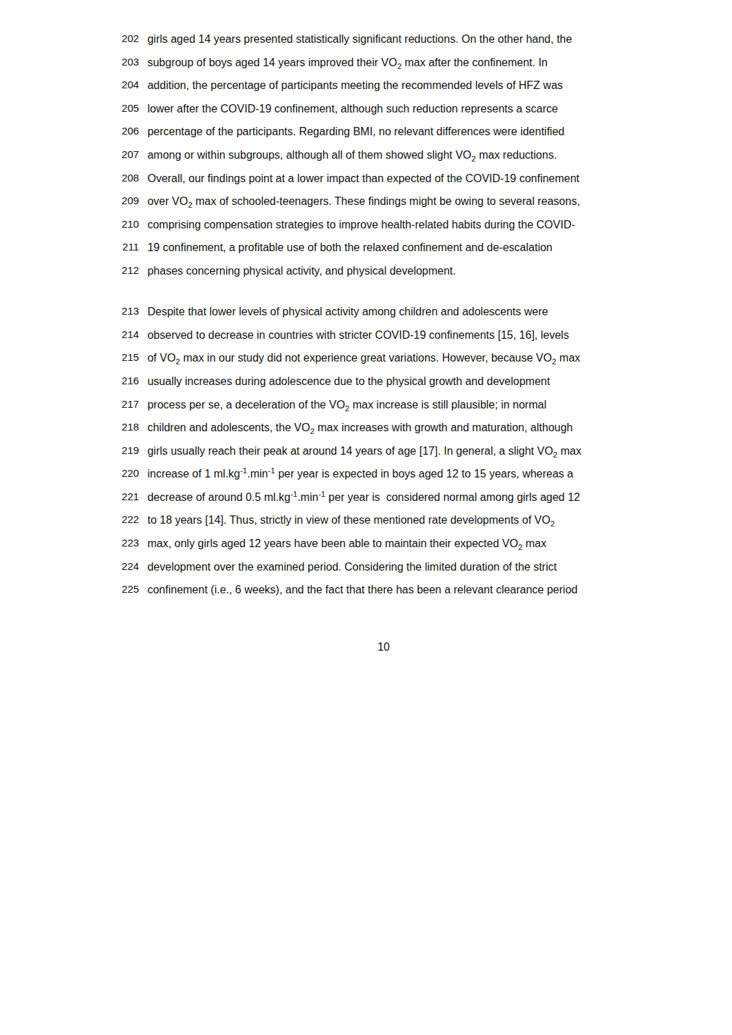girls aged 14 years presented statistically significant reductions. On the other hand, the
subgroup of boys aged 14 years improved their VO2 max after the confinement. In
addition, the percentage of participants meeting the recommended levels of HFZ was
lower after the COVID-19 confinement, although such reduction represents a scarce
percentage of the participants. Regarding BMI, no relevant differences were identified
among or within subgroups, although all of them showed slight VO2 max reductions.
Overall, our findings point at a lower impact than expected of the COVID-19 confinement
over VO2 max of schooled-teenagers. These findings might be owing to several reasons,
comprising compensation strategies to improve health-related habits during the COVID-
19 confinement, a profitable use of both the relaxed confinement and de-escalation
phases concerning physical activity, and physical development.
Despite that lower levels of physical activity among children and adolescents were
observed to decrease in countries with stricter COVID-19 confinements [15, 16], levels
of VO2 max in our study did not experience great variations. However, because VO2 max
usually increases during adolescence due to the physical growth and development
process per se, a deceleration of the VO2 max increase is still plausible; in normal
children and adolescents, the VO2 max increases with growth and maturation, although
girls usually reach their peak at around 14 years of age [17]. In general, a slight VO2 max
increase of 1 ml.kg-1.min-1 per year is expected in boys aged 12 to 15 years, whereas a
decrease of around 0.5 ml.kg-1.min-1 per year is considered normal among girls aged 12
to 18 years [14]. Thus, strictly in view of these mentioned rate developments of VO2
max, only girls aged 12 years have been able to maintain their expected VO2 max
development over the examined period. Considering the limited duration of the strict
confinement (i.e., 6 weeks), and the fact that there has been a relevant clearance period
10